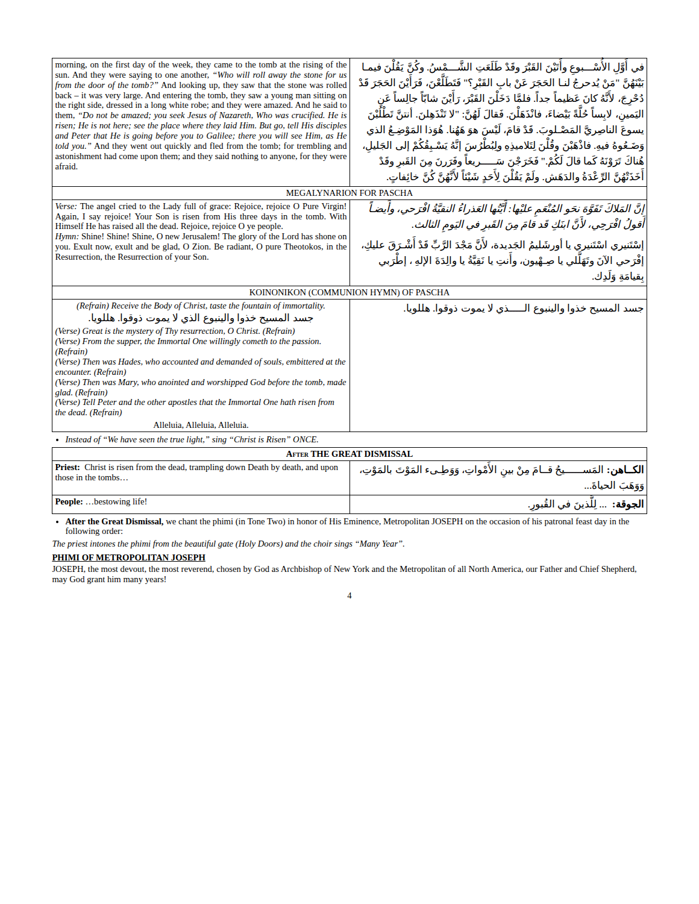| morning, on the first day of the week, they came to the tomb at the rising of the sun. And they were saying to one another, “Who will roll away the stone for us from the door of the tomb?” And looking up, they saw that the stone was rolled back – it was very large. And entering the tomb, they saw a young man sitting on the right side, dressed in a long white robe; and they were amazed. And he said to them, “Do not be amazed; you seek Jesus of Nazareth, Who was crucified. He is risen; He is not here; see the place where they laid Him. But go, tell His disciples and Peter that He is going before you to Galilee; there you will see Him, as He told you.” And they went out quickly and fled from the tomb; for trembling and astonishment had come upon them; and they said nothing to anyone, for they were afraid. | في أَوَّلِ الأُسْـــبوعِ وأَتَيْنَ القَبْرَ وقَدْ طَلَعَتِ الشَّـــمْسُ. وكُنَّ يَقُلْنَ فيمـا بَيْنَهُنَّ "مَنْ يُدحرجُ لنـا الحَجَرَ عَنْ بابِ القَبْرِ؟" فَتَطَلَّعْنَ، فَرَأَيْنَ الحَجَرَ قَدْ دُحْرِجَ، لأَنَّهُ كانَ عَظيماً جداً. فلمَّا دَخَلْنَ القَبْرَ، رَأَيْنَ شابّاً جالِساً عَنِ اليَمينِ، لابِساً حُلَّةً بَيْضاءَ، فانْذَهَلْنَ. فَقالَ لَهُنَّ: "لا تَنْذَهِلنَ. أنتنَّ تَطْلُبْنَ يسوعَ الناصِريَّ المَصْـلوبَ. قَدْ قامَ، لَيْسَ هوَ هَهُنا. هُوَذا المَوْضِـعُ الذي وَضَـعُوهُ فيهِ. فاذْهَبْنَ وقُلْنَ لِتَلاميذِهِ ولِبُطْرُسَ إنَّهُ يَسْـبِقُكُمْ إلى الجَليلِ، هُناكَ تَرَوْنَهُ كَما قالَ لَكُمْ." فَخَرَجْنَ سَـــــريعاً وفَرَرنَ مِنَ القَبرِ وقَدْ أَخَذَتْهُنَّ الرِّعْدَةُ والدَهَش. ولَمْ يَقُلْنَ لِأَحَدٍ شَيْئاً لأَنَّهُنَّ كُنَّ خائِفاتٍ. |
| MEGALYNARION FOR PASCHA |
| Verse: The angel cried to the Lady full of grace: Rejoice, rejoice O Pure Virgin! Again, I say rejoice! Your Son is risen from His three days in the tomb. With Himself He has raised all the dead. Rejoice, rejoice O ye people. Hymn: Shine! Shine! Shine, O new Jerusalem! The glory of the Lord has shone on you. Exult now, exult and be glad, O Zion. Be radiant, O pure Theotokos, in the Resurrection, the Resurrection of your Son. | إنَّ المَلاكَ تَفَوَّهَ نحَو المُنْعَمِ عليْها: أَيَّتُها العَذراءُ النقيَّةُ افْرَحي، وأَيضـاً أَقولُ افْرَحِي، لأَنَّ ابنَكِ قَد قامَ مِنَ القَبرِ في اليَومِ الثالث. إسْتَنيري اسْتَنيري يا أورشَليمُ الجَديدة، لأَنَّ مَجْدَ الرَّبِّ قَدْ أَشْـرَقَ عليكِ، إفْرَحي الآنَ وتَهَلَّلي يا صِـهْيون، وأَنتِ يا نَقِيَّةُ يا والِدَةَ الإلهِ ، إطْرَبي بِقيامَةِ وَلَدِك. |
| KOINONIKON (COMMUNION HYMN) OF PASCHA |
| (Refrain) Receive the Body of Christ, taste the fountain of immortality. جسد المسيح خذوا والينبوع الذي لا يموت ذوقوا. هللويا. (Verse) Great is the mystery of Thy resurrection, O Christ. (Refrain) (Verse) From the supper, the Immortal One willingly cometh to the passion. (Refrain) (Verse) Then was Hades, who accounted and demanded of souls, embittered at the encounter. (Refrain) (Verse) Then was Mary, who anointed and worshipped God before the tomb, made glad. (Refrain) (Verse) Tell Peter and the other apostles that the Immortal One hath risen from the dead. (Refrain) Alleluia, Alleluia, Alleluia. | جسد المسيح خذوا والينبوع الـــــذي لا يموت ذوقوا. هللويا. |
Instead of “We have seen the true light,” sing “Christ is Risen” ONCE.
| After THE GREAT DISMISSAL |
| Priest: Christ is risen from the dead, trampling down Death by death, and upon those in the tombs… | الكــاهن: المَســــــيحُ قــامَ مِنْ بينِ الأَمْواتِ، وَوَطِـىء المَوْتَ بالمَوْتِ، وَوَهَبَ الحياةَ... |
| People: …bestowing life! | الجوقة: ... لِلَّذينَ في القُبورِ. |
After the Great Dismissal, we chant the phimi (in Tone Two) in honor of His Eminence, Metropolitan JOSEPH on the occasion of his patronal feast day in the following order:
The priest intones the phimi from the beautiful gate (Holy Doors) and the choir sings “Many Year”.
PHIMI OF METROPOLITAN JOSEPH
JOSEPH, the most devout, the most reverend, chosen by God as Archbishop of New York and the Metropolitan of all North America, our Father and Chief Shepherd, may God grant him many years!
4